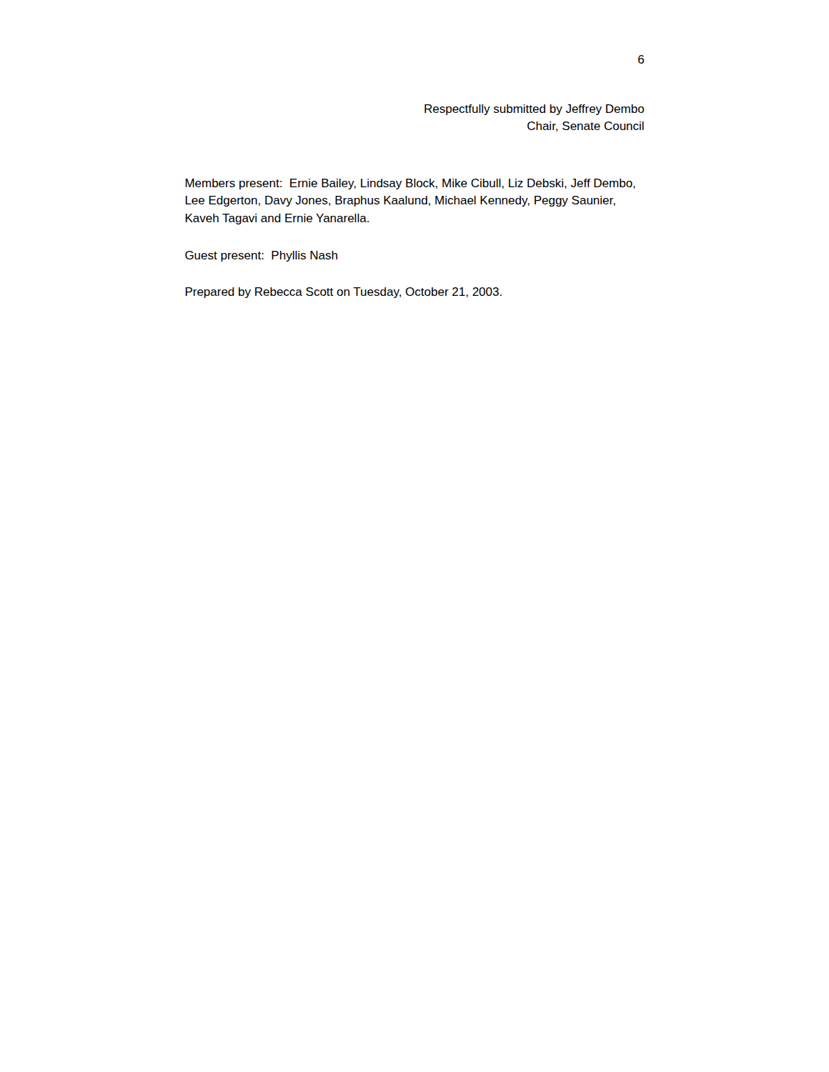6
Respectfully submitted by Jeffrey Dembo
Chair, Senate Council
Members present: Ernie Bailey, Lindsay Block, Mike Cibull, Liz Debski, Jeff Dembo, Lee Edgerton, Davy Jones, Braphus Kaalund, Michael Kennedy, Peggy Saunier, Kaveh Tagavi and Ernie Yanarella.
Guest present: Phyllis Nash
Prepared by Rebecca Scott on Tuesday, October 21, 2003.